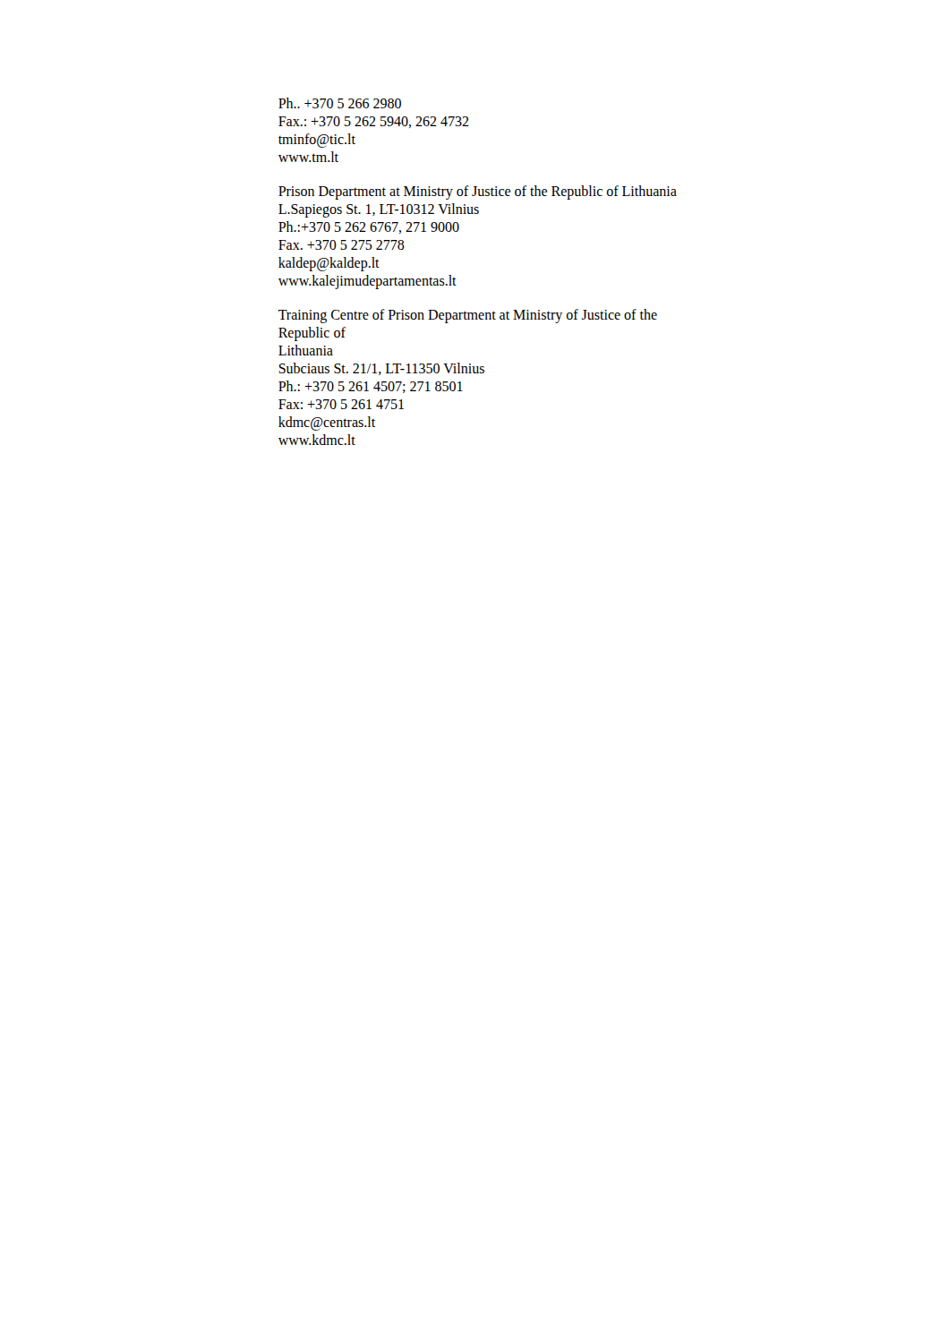Ph.. +370 5 266 2980 Fax.: +370 5 262 5940, 262 4732 tminfo@tic.lt www.tm.lt Prison Department at Ministry of Justice of the Republic of Lithuania L.Sapiegos St. 1, LT-10312 Vilnius Ph.:+370 5 262 6767, 271 9000 Fax. +370 5 275 2778 kaldep@kaldep.lt www.kalejimudepartamentas.lt Training Centre of Prison Department at Ministry of Justice of the Republic of Lithuania Subciaus St. 21/1, LT-11350 Vilnius Ph.: +370 5 261 4507; 271 8501 Fax: +370 5 261 4751 kdmc@centras.lt www.kdmc.lt